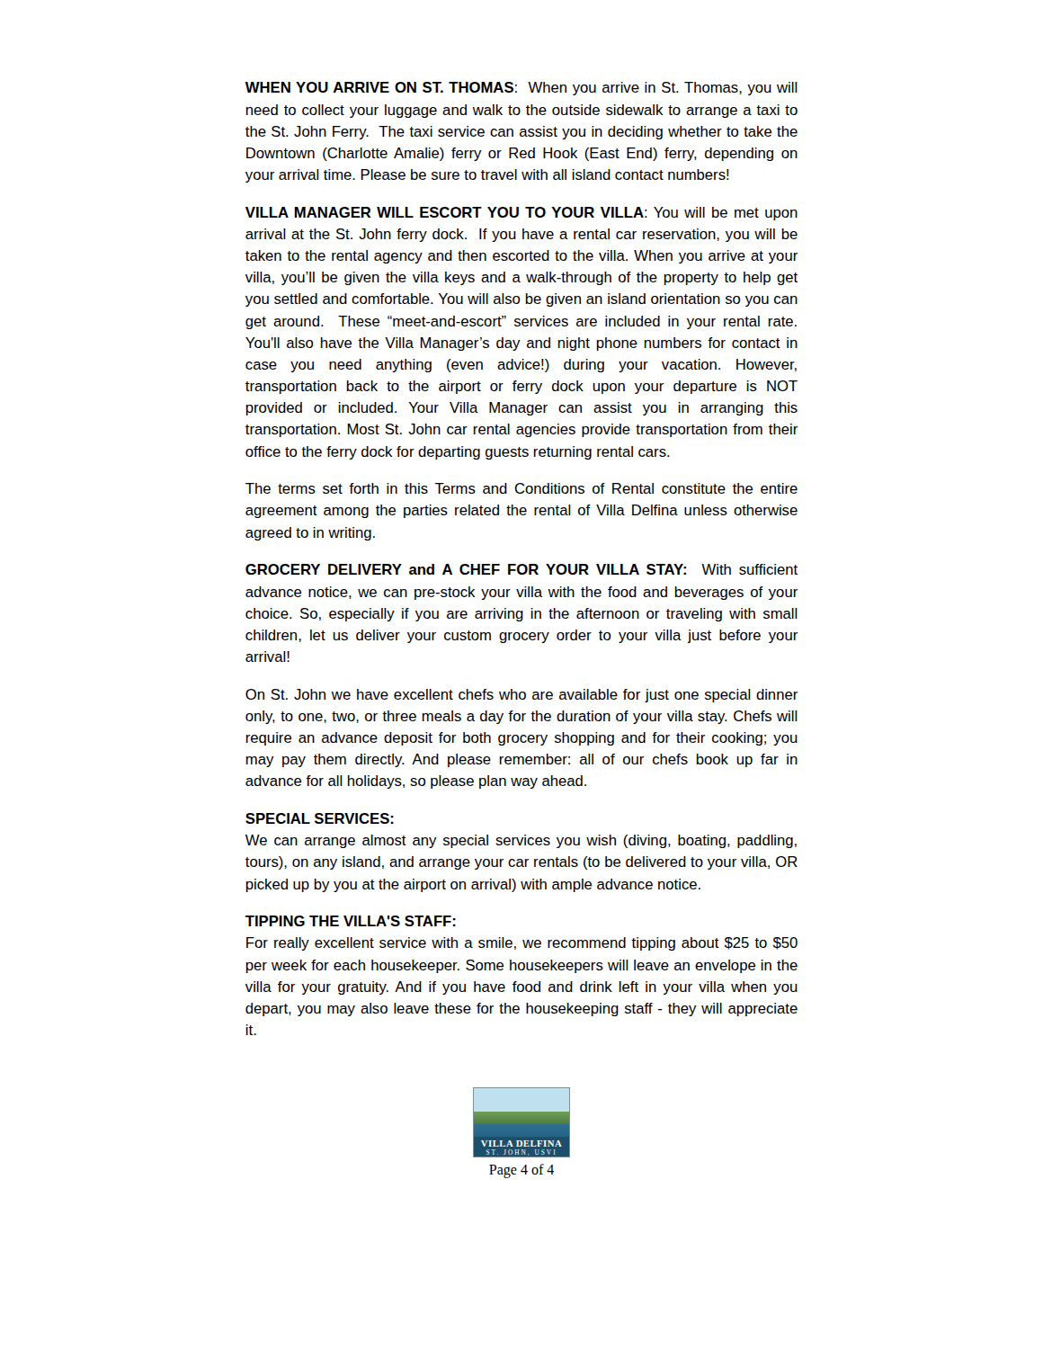WHEN YOU ARRIVE ON ST. THOMAS: When you arrive in St. Thomas, you will need to collect your luggage and walk to the outside sidewalk to arrange a taxi to the St. John Ferry. The taxi service can assist you in deciding whether to take the Downtown (Charlotte Amalie) ferry or Red Hook (East End) ferry, depending on your arrival time. Please be sure to travel with all island contact numbers!
VILLA MANAGER WILL ESCORT YOU TO YOUR VILLA: You will be met upon arrival at the St. John ferry dock. If you have a rental car reservation, you will be taken to the rental agency and then escorted to the villa. When you arrive at your villa, you’ll be given the villa keys and a walk-through of the property to help get you settled and comfortable. You will also be given an island orientation so you can get around. These “meet-and-escort” services are included in your rental rate. You'll also have the Villa Manager’s day and night phone numbers for contact in case you need anything (even advice!) during your vacation. However, transportation back to the airport or ferry dock upon your departure is NOT provided or included. Your Villa Manager can assist you in arranging this transportation. Most St. John car rental agencies provide transportation from their office to the ferry dock for departing guests returning rental cars.
The terms set forth in this Terms and Conditions of Rental constitute the entire agreement among the parties related the rental of Villa Delfina unless otherwise agreed to in writing.
GROCERY DELIVERY and A CHEF FOR YOUR VILLA STAY: With sufficient advance notice, we can pre-stock your villa with the food and beverages of your choice. So, especially if you are arriving in the afternoon or traveling with small children, let us deliver your custom grocery order to your villa just before your arrival!
On St. John we have excellent chefs who are available for just one special dinner only, to one, two, or three meals a day for the duration of your villa stay. Chefs will require an advance deposit for both grocery shopping and for their cooking; you may pay them directly. And please remember: all of our chefs book up far in advance for all holidays, so please plan way ahead.
SPECIAL SERVICES:
We can arrange almost any special services you wish (diving, boating, paddling, tours), on any island, and arrange your car rentals (to be delivered to your villa, OR picked up by you at the airport on arrival) with ample advance notice.
TIPPING THE VILLA'S STAFF:
For really excellent service with a smile, we recommend tipping about $25 to $50 per week for each housekeeper. Some housekeepers will leave an envelope in the villa for your gratuity. And if you have food and drink left in your villa when you depart, you may also leave these for the housekeeping staff - they will appreciate it.
VILLA DELFINA ST. JOHN, USVI
Page 4 of 4